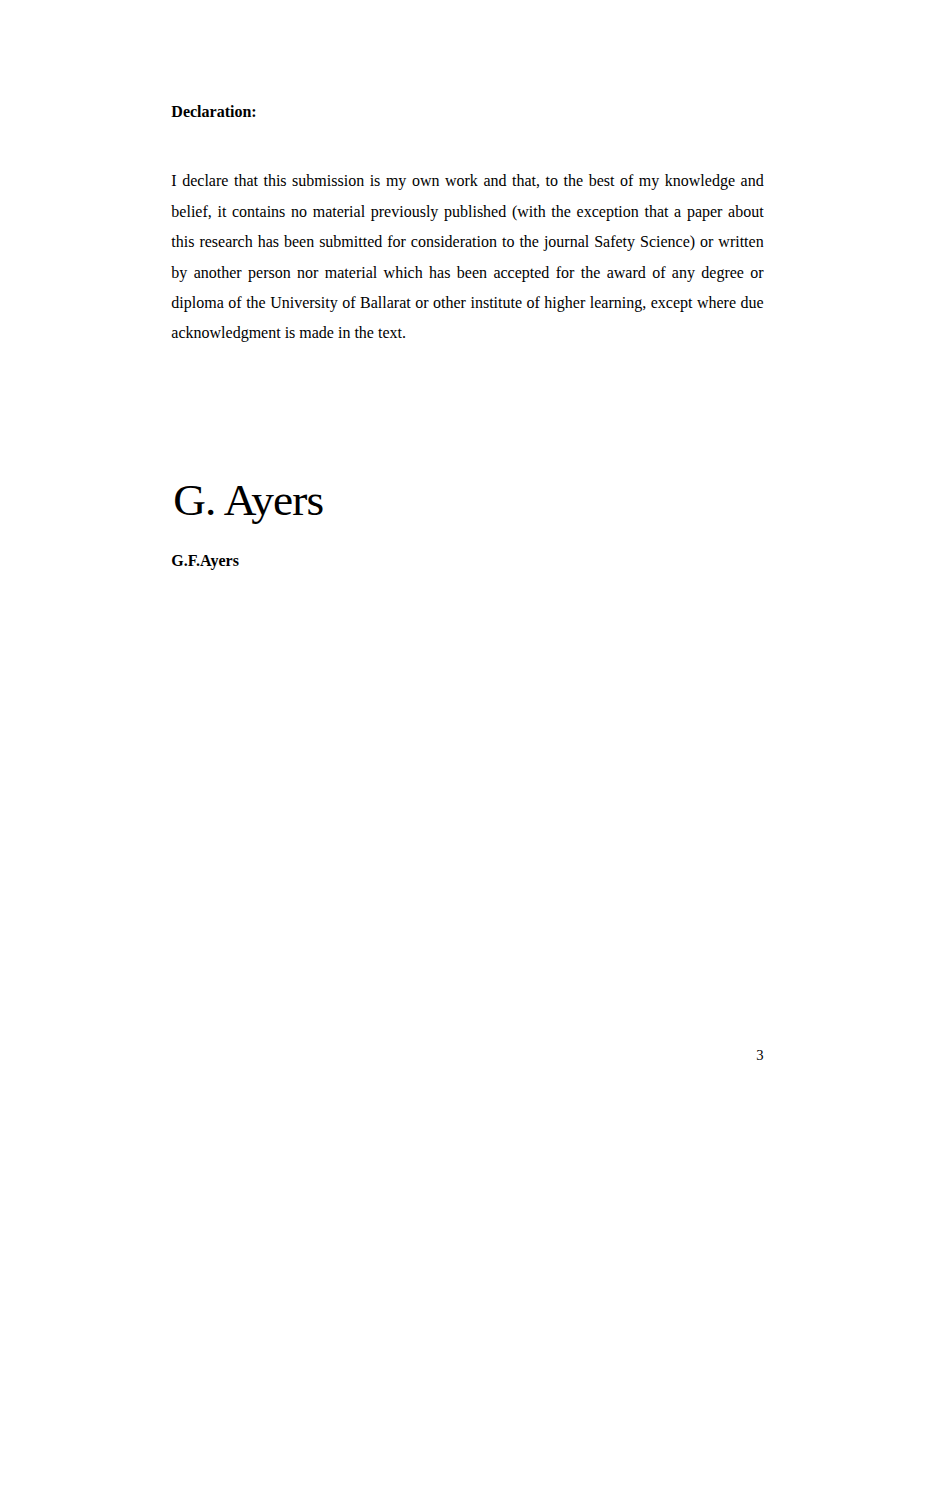Declaration:
I declare that this submission is my own work and that, to the best of my knowledge and belief, it contains no material previously published (with the exception that a paper about this research has been submitted for consideration to the journal Safety Science) or written by another person nor material which has been accepted for the award of any degree or diploma of the University of Ballarat or other institute of higher learning, except where due acknowledgment is made in the text.
G. Ayers
G.F.Ayers
3